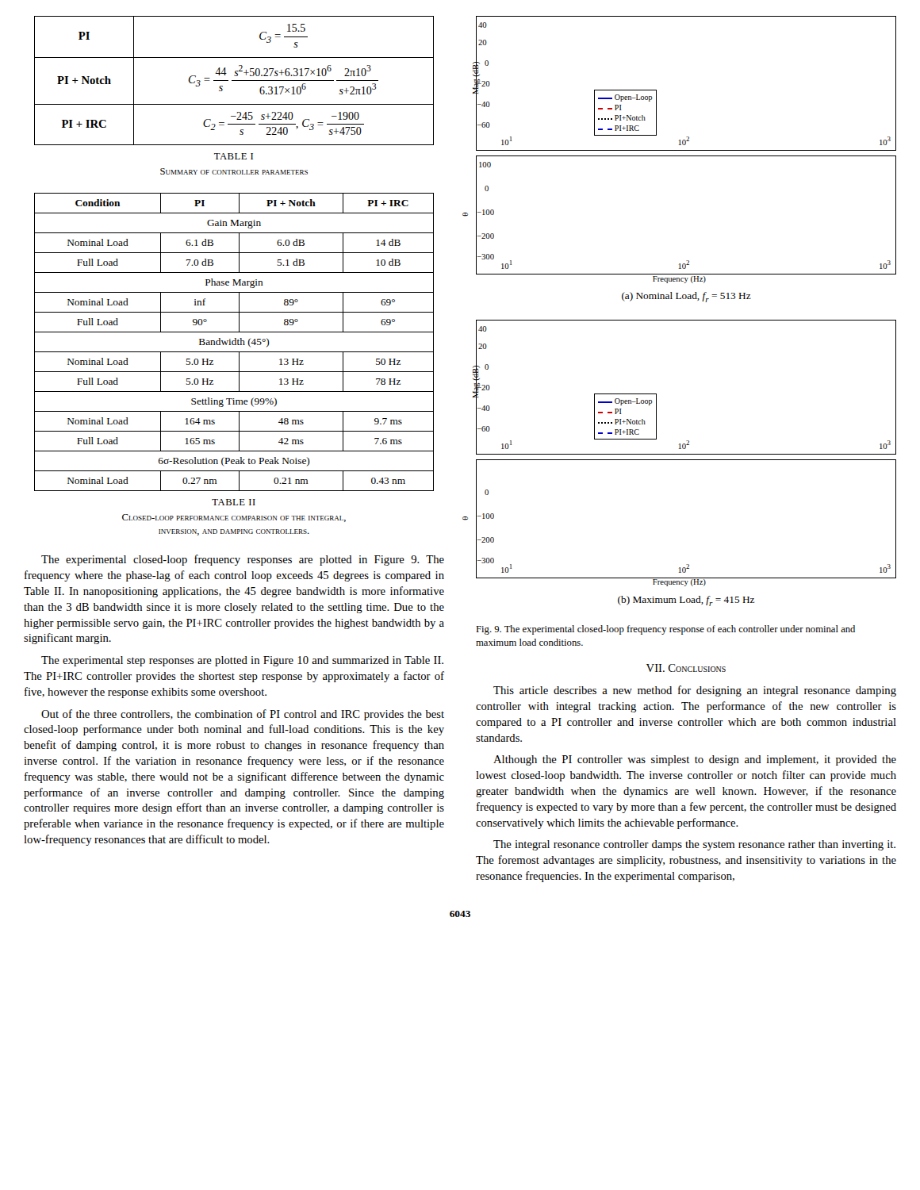| PI | C 3 = 15.5 s |
| PI + Notch | C 3 = 44 s s 2 +50.27 s +6.317×10 6 6.317×10 6 2π10 3 s +2π10 3 |
| PI + IRC | C 2 = −245 s s +2240 2240 , C 3 = −1900 s +4750 |
TABLE I Summary of controller parameters
| Condition | PI | PI + Notch | PI + IRC |
| --- | --- | --- | --- |
| Gain Margin |
| Nominal Load | 6.1 dB | 6.0 dB | 14 dB |
| Full Load | 7.0 dB | 5.1 dB | 10 dB |
| Phase Margin |
| Nominal Load | inf | 89° | 69° |
| Full Load | 90° | 89° | 69° |
| Bandwidth (45°) |
| Nominal Load | 5.0 Hz | 13 Hz | 50 Hz |
| Full Load | 5.0 Hz | 13 Hz | 78 Hz |
| Settling Time (99%) |
| Nominal Load | 164 ms | 48 ms | 9.7 ms |
| Full Load | 165 ms | 42 ms | 7.6 ms |
| 6σ-Resolution (Peak to Peak Noise) |
| Nominal Load | 0.27 nm | 0.21 nm | 0.43 nm |
TABLE II Closed-loop performance comparison of the integral,
inversion, and damping controllers.
The experimental closed-loop frequency responses are plotted in Figure 9. The frequency where the phase-lag of each control loop exceeds 45 degrees is compared in Table II. In nanopositioning applications, the 45 degree bandwidth is more informative than the 3 dB bandwidth since it is more closely related to the settling time. Due to the higher permissible servo gain, the PI+IRC controller provides the highest bandwidth by a significant margin.
The experimental step responses are plotted in Figure 10 and summarized in Table II. The PI+IRC controller provides the shortest step response by approximately a factor of five, however the response exhibits some overshoot.
Out of the three controllers, the combination of PI control and IRC provides the best closed-loop performance under both nominal and full-load conditions. This is the key benefit of damping control, it is more robust to changes in resonance frequency than inverse control. If the variation in resonance frequency were less, or if the resonance frequency was stable, there would not be a significant difference between the dynamic performance of an inverse controller and damping controller. Since the damping controller requires more design effort than an inverse controller, a damping controller is preferable when variance in the resonance frequency is expected, or if there are multiple low-frequency resonances that are difficult to model.
40 20 0 −20 −40 −60 Mag (dB) 101 102 103
Open–Loop
PI
PI+Notch
PI+IRC
100 0 −100 −200 −300 θ 101 102 103 Frequency (Hz)
(a) Nominal Load, fr = 513 Hz
40 20 0 −20 −40 −60 Mag (dB) 101 102 103
Open–Loop
PI
PI+Notch
PI+IRC
0 −100 −200 −300 θ 101 102 103 Frequency (Hz)
(b) Maximum Load, fr = 415 Hz
Fig. 9. The experimental closed-loop frequency response of each controller under nominal and maximum load conditions.
VII. Conclusions
This article describes a new method for designing an integral resonance damping controller with integral tracking action. The performance of the new controller is compared to a PI controller and inverse controller which are both common industrial standards.
Although the PI controller was simplest to design and implement, it provided the lowest closed-loop bandwidth. The inverse controller or notch filter can provide much greater bandwidth when the dynamics are well known. However, if the resonance frequency is expected to vary by more than a few percent, the controller must be designed conservatively which limits the achievable performance.
The integral resonance controller damps the system resonance rather than inverting it. The foremost advantages are simplicity, robustness, and insensitivity to variations in the resonance frequencies. In the experimental comparison,
6043